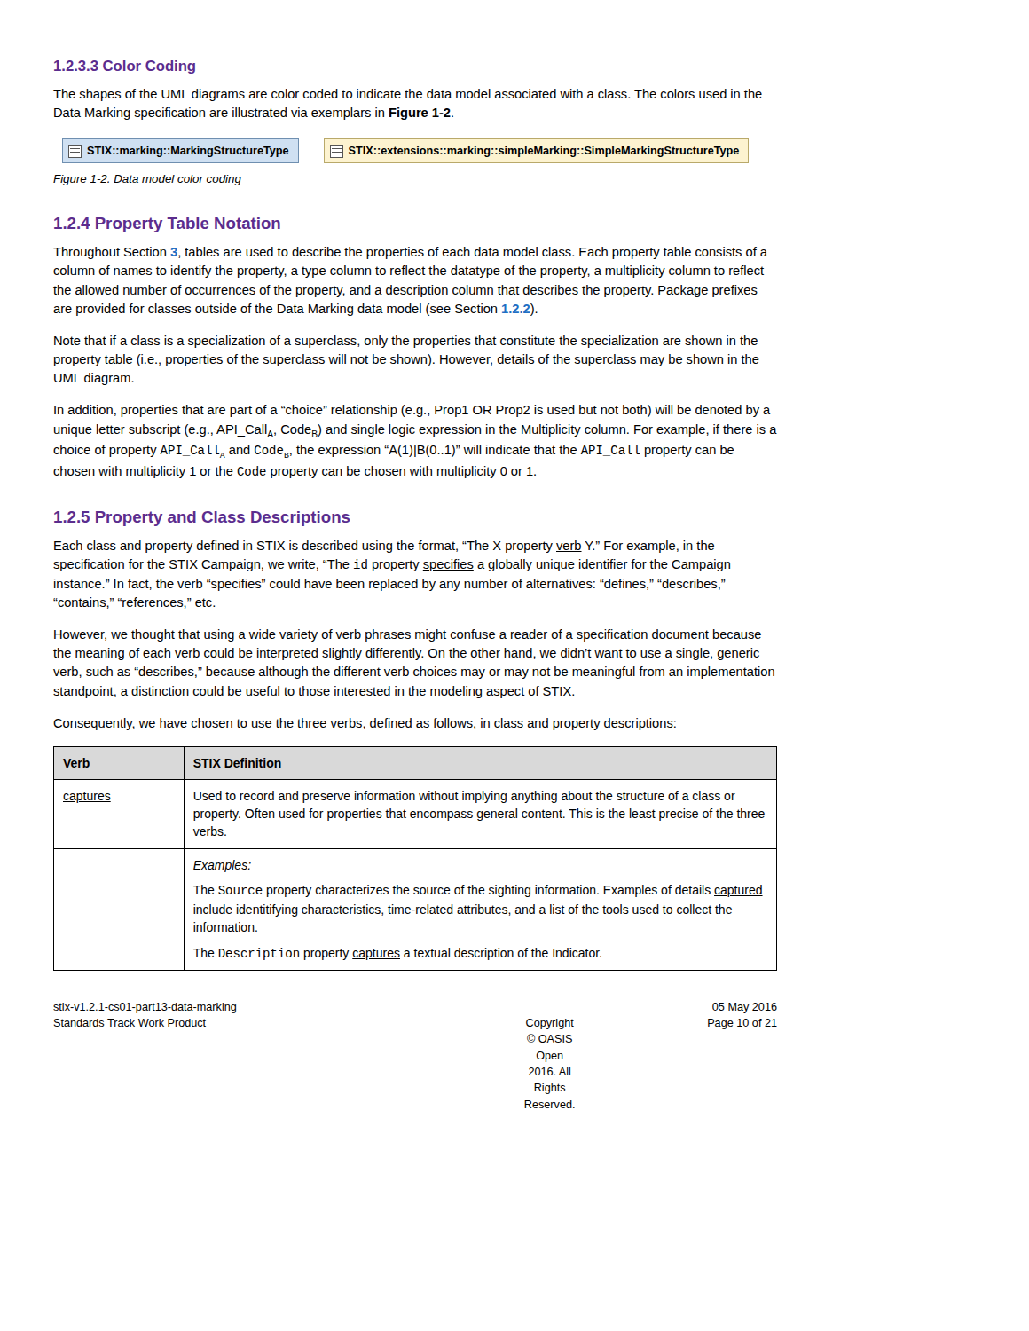1.2.3.3 Color Coding
The shapes of the UML diagrams are color coded to indicate the data model associated with a class. The colors used in the Data Marking specification are illustrated via exemplars in Figure 1-2.
STIX::marking::MarkingStructureType STIX::extensions::marking::simpleMarking::SimpleMarkingStructureType
Figure 1-2. Data model color coding
1.2.4 Property Table Notation
Throughout Section 3, tables are used to describe the properties of each data model class. Each property table consists of a column of names to identify the property, a type column to reflect the datatype of the property, a multiplicity column to reflect the allowed number of occurrences of the property, and a description column that describes the property. Package prefixes are provided for classes outside of the Data Marking data model (see Section 1.2.2).
Note that if a class is a specialization of a superclass, only the properties that constitute the specialization are shown in the property table (i.e., properties of the superclass will not be shown). However, details of the superclass may be shown in the UML diagram.
In addition, properties that are part of a “choice” relationship (e.g., Prop1 OR Prop2 is used but not both) will be denoted by a unique letter subscript (e.g., API_CallA, CodeB) and single logic expression in the Multiplicity column. For example, if there is a choice of property API_CallA and CodeB, the expression “A(1)|B(0..1)” will indicate that the API_Call property can be chosen with multiplicity 1 or the Code property can be chosen with multiplicity 0 or 1.
1.2.5 Property and Class Descriptions
Each class and property defined in STIX is described using the format, “The X property verb Y.” For example, in the specification for the STIX Campaign, we write, “The id property specifies a globally unique identifier for the Campaign instance.” In fact, the verb “specifies” could have been replaced by any number of alternatives: “defines,” “describes,” “contains,” “references,” etc.
However, we thought that using a wide variety of verb phrases might confuse a reader of a specification document because the meaning of each verb could be interpreted slightly differently. On the other hand, we didn’t want to use a single, generic verb, such as “describes,” because although the different verb choices may or may not be meaningful from an implementation standpoint, a distinction could be useful to those interested in the modeling aspect of STIX.
Consequently, we have chosen to use the three verbs, defined as follows, in class and property descriptions:
| Verb | STIX Definition |
| --- | --- |
| captures | Used to record and preserve information without implying anything about the structure of a class or property. Often used for properties that encompass general content. This is the least precise of the three verbs. |
| | Examples: The Source property characterizes the source of the sighting information. Examples of details captured include identitifying characteristics, time-related attributes, and a list of the tools used to collect the information. The Description property captures a textual description of the Indicator. |
stix-v1.2.1-cs01-part13-data-marking
05 May 2016
Standards Track Work Product
Copyright © OASIS Open 2016. All Rights Reserved.
Page 10 of 21